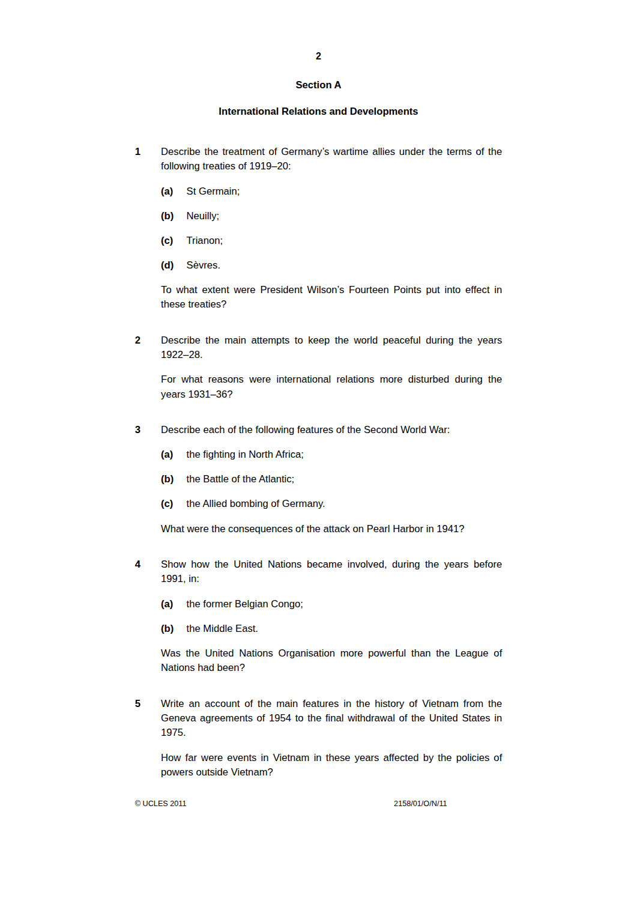2
Section A
International Relations and Developments
1
Describe the treatment of Germany’s wartime allies under the terms of the following treaties of 1919–20:
(a) St Germain;
(b) Neuilly;
(c) Trianon;
(d) Sèvres.
To what extent were President Wilson’s Fourteen Points put into effect in these treaties?
2
Describe the main attempts to keep the world peaceful during the years 1922–28.
For what reasons were international relations more disturbed during the years 1931–36?
3
Describe each of the following features of the Second World War:
(a) the fighting in North Africa;
(b) the Battle of the Atlantic;
(c) the Allied bombing of Germany.
What were the consequences of the attack on Pearl Harbor in 1941?
4
Show how the United Nations became involved, during the years before 1991, in:
(a) the former Belgian Congo;
(b) the Middle East.
Was the United Nations Organisation more powerful than the League of Nations had been?
5
Write an account of the main features in the history of Vietnam from the Geneva agreements of 1954 to the final withdrawal of the United States in 1975.
How far were events in Vietnam in these years affected by the policies of powers outside Vietnam?
© UCLES 2011 2158/01/O/N/11